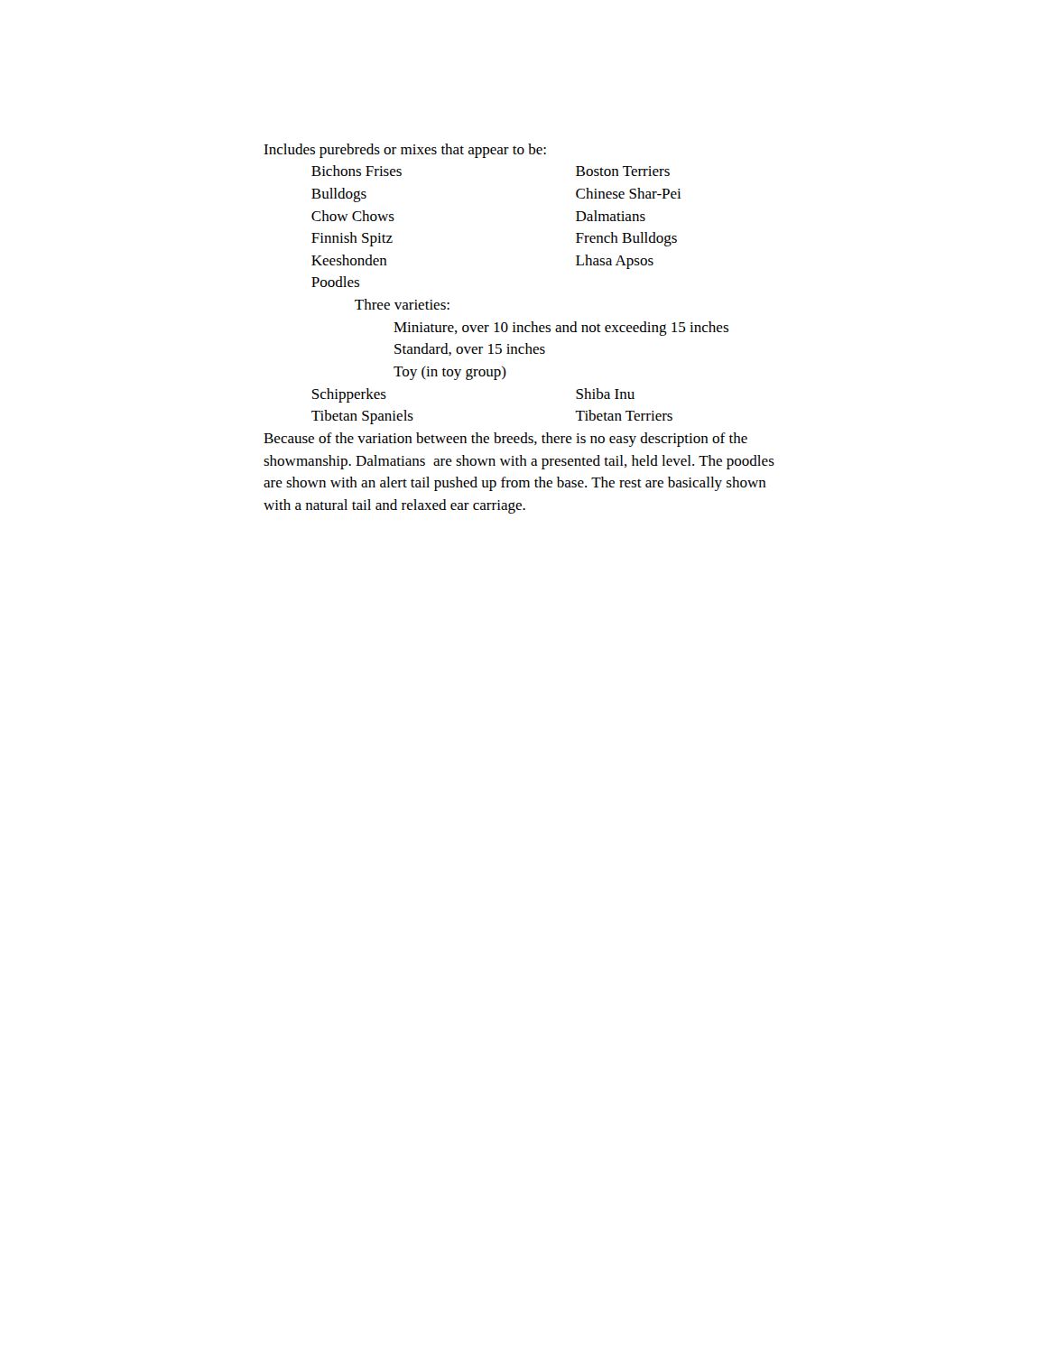Includes purebreds or mixes that appear to be:
| Bichons Frises | Boston Terriers |
| Bulldogs | Chinese Shar-Pei |
| Chow Chows | Dalmatians |
| Finnish Spitz | French Bulldogs |
| Keeshonden | Lhasa Apsos |
Poodles
Three varieties:
Miniature, over 10 inches and not exceeding 15 inches
Standard, over 15 inches
Toy (in toy group)
| Schipperkes | Shiba Inu |
| Tibetan Spaniels | Tibetan Terriers |
Because of the variation between the breeds, there is no easy description of the showmanship. Dalmatians are shown with a presented tail, held level. The poodles are shown with an alert tail pushed up from the base. The rest are basically shown with a natural tail and relaxed ear carriage.